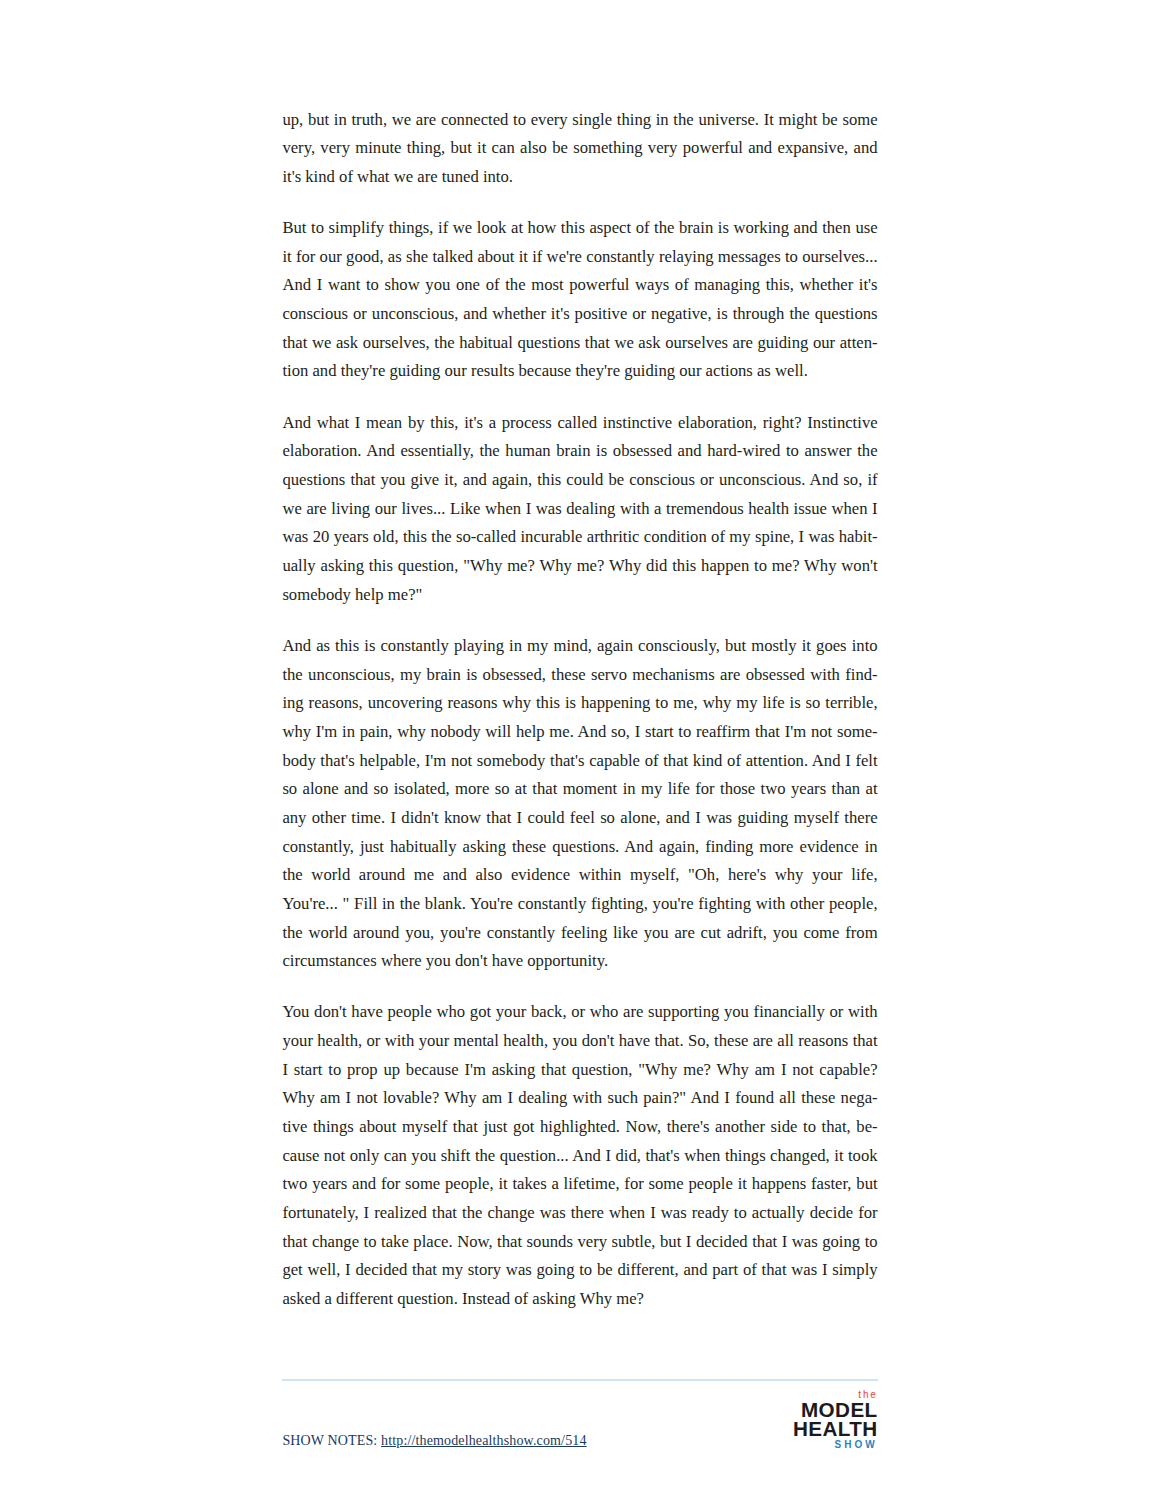up, but in truth, we are connected to every single thing in the universe. It might be some very, very minute thing, but it can also be something very powerful and expansive, and it's kind of what we are tuned into.
But to simplify things, if we look at how this aspect of the brain is working and then use it for our good, as she talked about it if we're constantly relaying messages to ourselves... And I want to show you one of the most powerful ways of managing this, whether it's conscious or unconscious, and whether it's positive or negative, is through the questions that we ask ourselves, the habitual questions that we ask ourselves are guiding our attention and they're guiding our results because they're guiding our actions as well.
And what I mean by this, it's a process called instinctive elaboration, right? Instinctive elaboration. And essentially, the human brain is obsessed and hard-wired to answer the questions that you give it, and again, this could be conscious or unconscious. And so, if we are living our lives... Like when I was dealing with a tremendous health issue when I was 20 years old, this the so-called incurable arthritic condition of my spine, I was habitually asking this question, "Why me? Why me? Why did this happen to me? Why won't somebody help me?"
And as this is constantly playing in my mind, again consciously, but mostly it goes into the unconscious, my brain is obsessed, these servo mechanisms are obsessed with finding reasons, uncovering reasons why this is happening to me, why my life is so terrible, why I'm in pain, why nobody will help me. And so, I start to reaffirm that I'm not somebody that's helpable, I'm not somebody that's capable of that kind of attention. And I felt so alone and so isolated, more so at that moment in my life for those two years than at any other time. I didn't know that I could feel so alone, and I was guiding myself there constantly, just habitually asking these questions. And again, finding more evidence in the world around me and also evidence within myself, "Oh, here's why your life, You're... " Fill in the blank. You're constantly fighting, you're fighting with other people, the world around you, you're constantly feeling like you are cut adrift, you come from circumstances where you don't have opportunity.
You don't have people who got your back, or who are supporting you financially or with your health, or with your mental health, you don't have that. So, these are all reasons that I start to prop up because I'm asking that question, "Why me? Why am I not capable? Why am I not lovable? Why am I dealing with such pain?" And I found all these negative things about myself that just got highlighted. Now, there's another side to that, because not only can you shift the question... And I did, that's when things changed, it took two years and for some people, it takes a lifetime, for some people it happens faster, but fortunately, I realized that the change was there when I was ready to actually decide for that change to take place. Now, that sounds very subtle, but I decided that I was going to get well, I decided that my story was going to be different, and part of that was I simply asked a different question. Instead of asking Why me?
SHOW NOTES: http://themodelhealthshow.com/514
the MODEL HEALTH SHOW